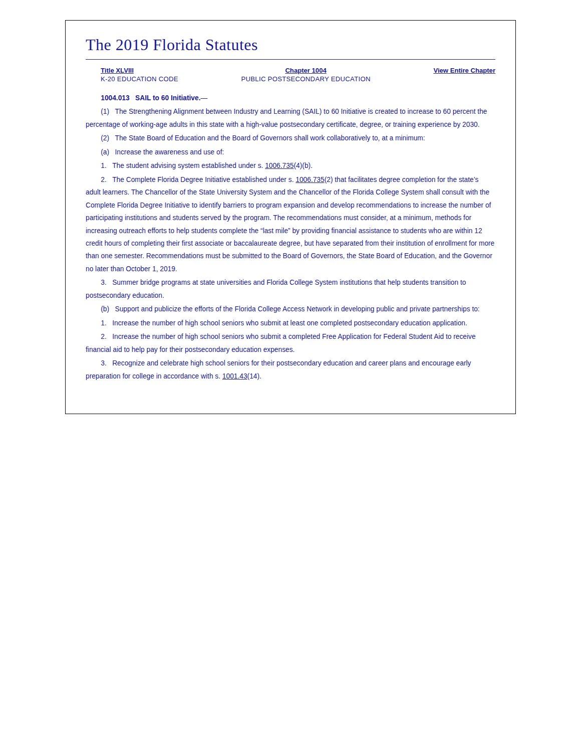The 2019 Florida Statutes
Title XLVIII K-20 EDUCATION CODE
Chapter 1004 PUBLIC POSTSECONDARY EDUCATION
View Entire Chapter
1004.013 SAIL to 60 Initiative.—
(1) The Strengthening Alignment between Industry and Learning (SAIL) to 60 Initiative is created to increase to 60 percent the percentage of working-age adults in this state with a high-value postsecondary certificate, degree, or training experience by 2030.
(2) The State Board of Education and the Board of Governors shall work collaboratively to, at a minimum:
(a) Increase the awareness and use of:
1. The student advising system established under s. 1006.735(4)(b).
2. The Complete Florida Degree Initiative established under s. 1006.735(2) that facilitates degree completion for the state’s adult learners. The Chancellor of the State University System and the Chancellor of the Florida College System shall consult with the Complete Florida Degree Initiative to identify barriers to program expansion and develop recommendations to increase the number of participating institutions and students served by the program. The recommendations must consider, at a minimum, methods for increasing outreach efforts to help students complete the “last mile” by providing financial assistance to students who are within 12 credit hours of completing their first associate or baccalaureate degree, but have separated from their institution of enrollment for more than one semester. Recommendations must be submitted to the Board of Governors, the State Board of Education, and the Governor no later than October 1, 2019.
3. Summer bridge programs at state universities and Florida College System institutions that help students transition to postsecondary education.
(b) Support and publicize the efforts of the Florida College Access Network in developing public and private partnerships to:
1. Increase the number of high school seniors who submit at least one completed postsecondary education application.
2. Increase the number of high school seniors who submit a completed Free Application for Federal Student Aid to receive financial aid to help pay for their postsecondary education expenses.
3. Recognize and celebrate high school seniors for their postsecondary education and career plans and encourage early preparation for college in accordance with s. 1001.43(14).